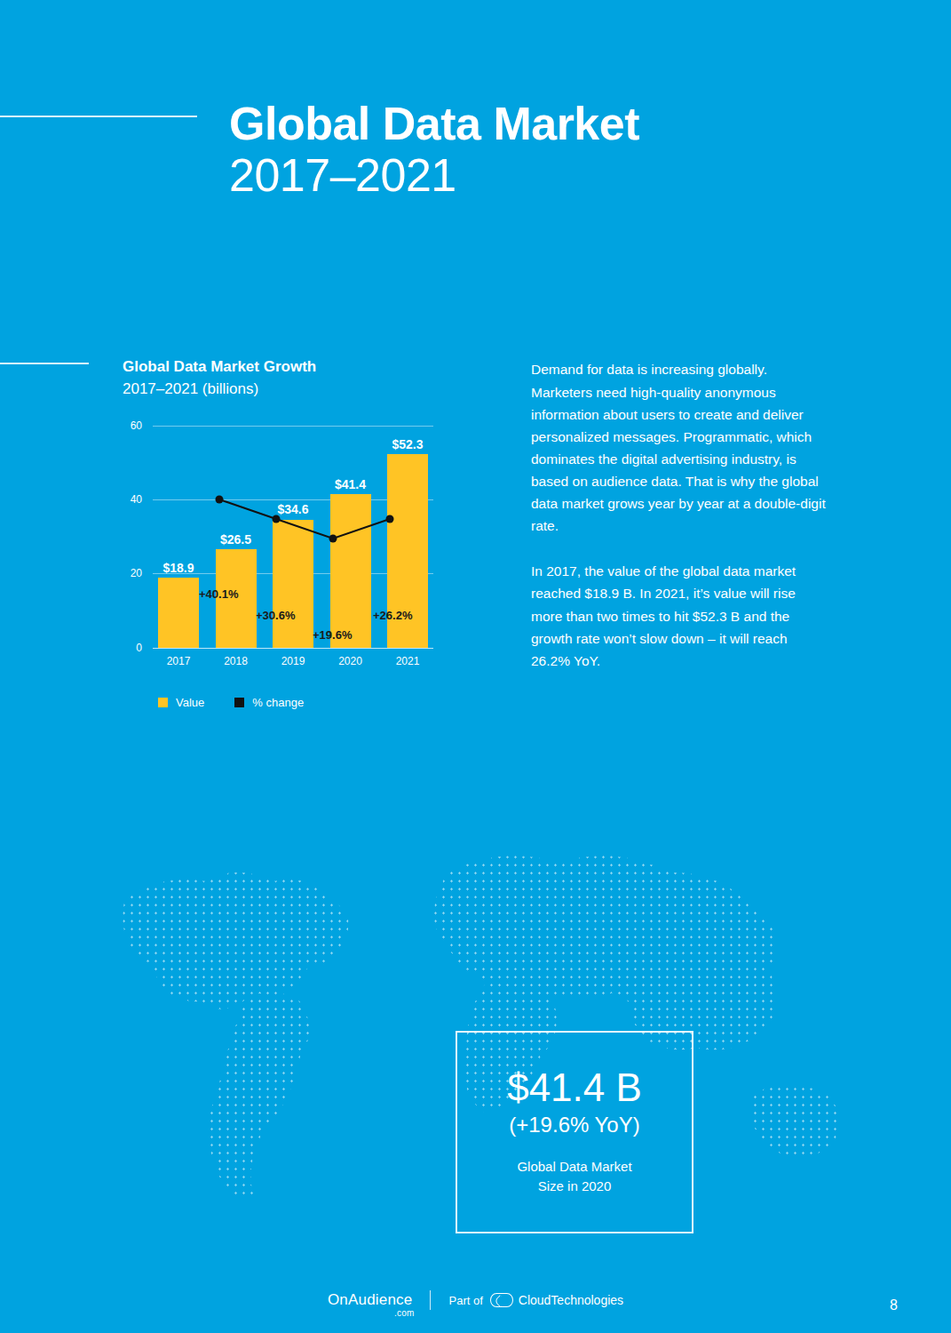Global Data Market2017–2021
Global Data Market Growth 2017–2021 (billions)
60 40 20 0
$18.9
$26.5
$34.6
$41.4
$52.3
+40.1% +30.6% +19.6% +26.2%
2017 2018 2019 2020 2021
Value % change
Demand for data is increasing globally. Marketers need high-quality anonymous information about users to create and deliver personalized messages. Programmatic, which dominates the digital advertising industry, is based on audience data. That is why the global data market grows year by year at a double-digit rate.
In 2017, the value of the global data market reached $18.9 B. In 2021, it’s value will rise more than two times to hit $52.3 B and the growth rate won’t slow down – it will reach 26.2% YoY.
$41.4 B
(+19.6% YoY)
Global Data Market
Size in 2020
OnAudience.com Part of CloudTechnologies
8